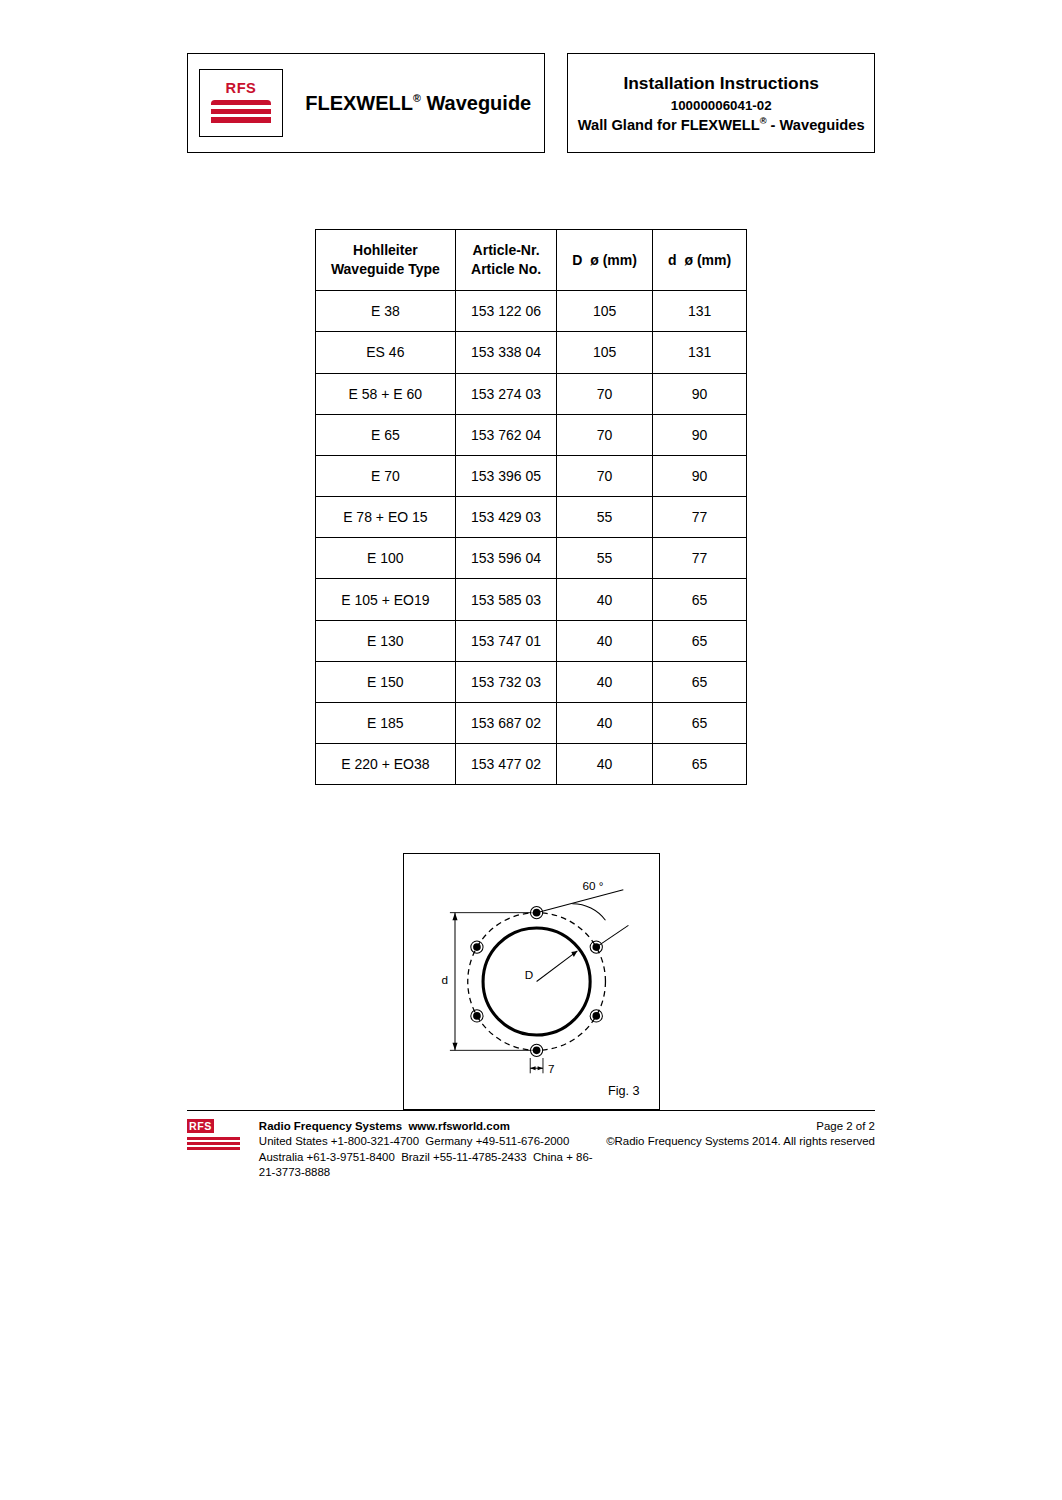RFS
FLEXWELL® Waveguide
Installation Instructions
10000006041-02
Wall Gland for FLEXWELL® - Waveguides
| Hohlleiter Waveguide Type | Article-Nr. Article No. | D ø (mm) | d ø (mm) |
| --- | --- | --- | --- |
| E 38 | 153 122 06 | 105 | 131 |
| ES 46 | 153 338 04 | 105 | 131 |
| E 58 + E 60 | 153 274 03 | 70 | 90 |
| E 65 | 153 762 04 | 70 | 90 |
| E 70 | 153 396 05 | 70 | 90 |
| E 78 + EO 15 | 153 429 03 | 55 | 77 |
| E 100 | 153 596 04 | 55 | 77 |
| E 105 + EO19 | 153 585 03 | 40 | 65 |
| E 130 | 153 747 01 | 40 | 65 |
| E 150 | 153 732 03 | 40 | 65 |
| E 185 | 153 687 02 | 40 | 65 |
| E 220 + EO38 | 153 477 02 | 40 | 65 |
60 ° D d 7
Fig. 3
RFS
Radio Frequency Systems www.rfsworld.com
United States +1-800-321-4700 Germany +49-511-676-2000
Australia +61-3-9751-8400 Brazil +55-11-4785-2433 China + 86-21-3773-8888
Page 2 of 2
©Radio Frequency Systems 2014. All rights reserved